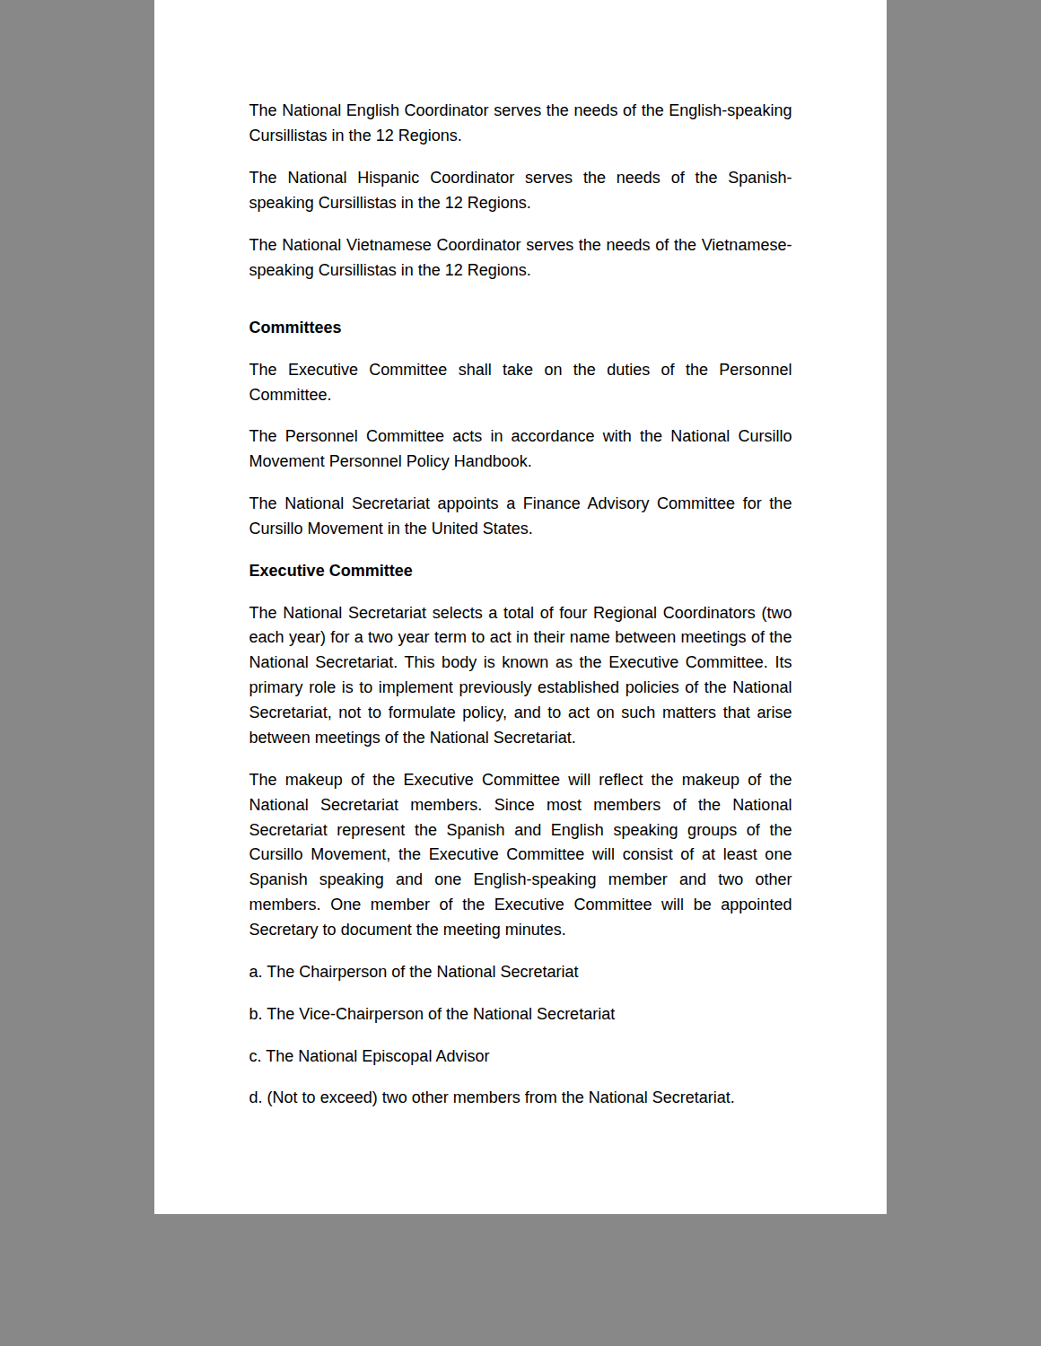The National English Coordinator serves the needs of the English-speaking Cursillistas in the 12 Regions.
The National Hispanic Coordinator serves the needs of the Spanish-speaking Cursillistas in the 12 Regions.
The National Vietnamese Coordinator serves the needs of the Vietnamese-speaking Cursillistas in the 12 Regions.
Committees
The Executive Committee shall take on the duties of the Personnel Committee.
The Personnel Committee acts in accordance with the National Cursillo Movement Personnel Policy Handbook.
The National Secretariat appoints a Finance Advisory Committee for the Cursillo Movement in the United States.
Executive Committee
The National Secretariat selects a total of four Regional Coordinators (two each year) for a two year term to act in their name between meetings of the National Secretariat. This body is known as the Executive Committee. Its primary role is to implement previously established policies of the National Secretariat, not to formulate policy, and to act on such matters that arise between meetings of the National Secretariat.
The makeup of the Executive Committee will reflect the makeup of the National Secretariat members. Since most members of the National Secretariat represent the Spanish and English speaking groups of the Cursillo Movement, the Executive Committee will consist of at least one Spanish speaking and one English-speaking member and two other members. One member of the Executive Committee will be appointed Secretary to document the meeting minutes.
a. The Chairperson of the National Secretariat
b. The Vice-Chairperson of the National Secretariat
c. The National Episcopal Advisor
d. (Not to exceed) two other members from the National Secretariat.